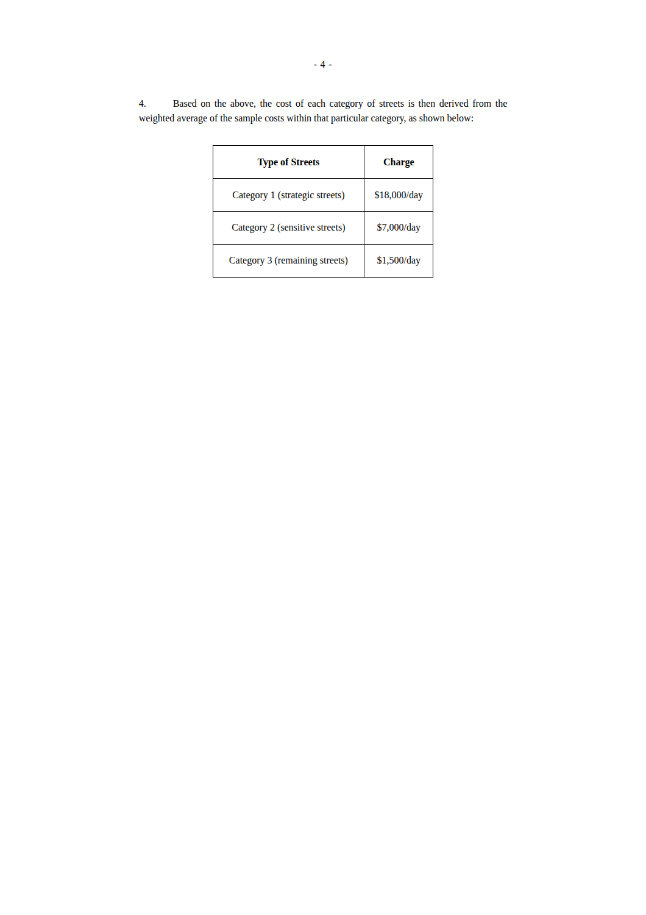- 4 -
4. Based on the above, the cost of each category of streets is then derived from the weighted average of the sample costs within that particular category, as shown below:
| Type of Streets | Charge |
| --- | --- |
| Category 1 (strategic streets) | $18,000/day |
| Category 2 (sensitive streets) | $7,000/day |
| Category 3 (remaining streets) | $1,500/day |